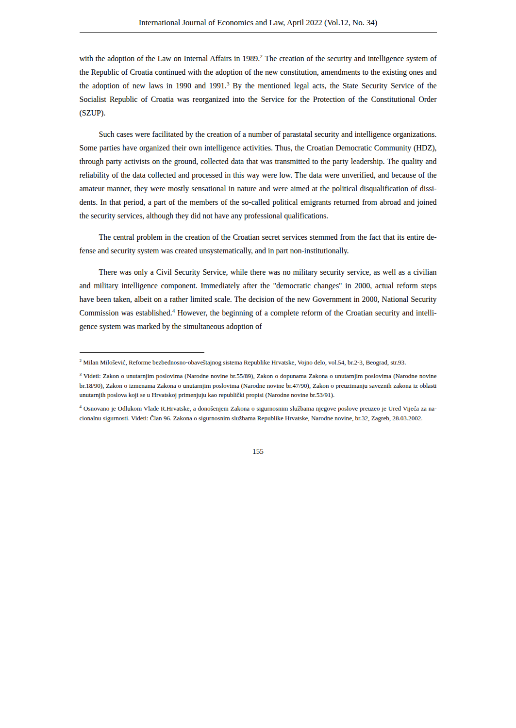International Journal of Economics and Law, April 2022 (Vol.12, No. 34)
with the adoption of the Law on Internal Affairs in 1989.2 The creation of the security and intelligence system of the Republic of Croatia continued with the adoption of the new constitution, amendments to the existing ones and the adoption of new laws in 1990 and 1991.3 By the mentioned legal acts, the State Security Service of the Socialist Republic of Croatia was reorganized into the Service for the Protection of the Constitutional Order (SZUP).
Such cases were facilitated by the creation of a number of parastatal security and intelligence organizations. Some parties have organized their own intelligence activities. Thus, the Croatian Democratic Community (HDZ), through party activists on the ground, collected data that was transmitted to the party leadership. The quality and reliability of the data collected and processed in this way were low. The data were unverified, and because of the amateur manner, they were mostly sensational in nature and were aimed at the political disqualification of dissidents. In that period, a part of the members of the so-called political emigrants returned from abroad and joined the security services, although they did not have any professional qualifications.
The central problem in the creation of the Croatian secret services stemmed from the fact that its entire defense and security system was created unsystematically, and in part non-institutionally.
There was only a Civil Security Service, while there was no military security service, as well as a civilian and military intelligence component. Immediately after the "democratic changes" in 2000, actual reform steps have been taken, albeit on a rather limited scale. The decision of the new Government in 2000, National Security Commission was established.4 However, the beginning of a complete reform of the Croatian security and intelligence system was marked by the simultaneous adoption of
2 Milan Milošević, Reforme bezbednosno-obaveštajnog sistema Republike Hrvatske, Vojno delo, vol.54, br.2-3, Beograd, str.93.
3 Videti: Zakon o unutarnjim poslovima (Narodne novine br.55/89), Zakon o dopunama Zakona o unutarnjim poslovima (Narodne novine br.18/90), Zakon o izmenama Zakona o unutarnjim poslovima (Narodne novine br.47/90), Zakon o preuzimanju saveznih zakona iz oblasti unutarnjih poslova koji se u Hrvatskoj primenjuju kao republički propisi (Narodne novine br.53/91).
4 Osnovano je Odlukom Vlade R.Hrvatske, a donošenjem Zakona o sigurnosnim službama njegove poslove preuzeo je Ured Vijeća za nacionalnu sigurnosti. Videti: Član 96. Zakona o sigurnosnim službama Republike Hrvatske, Narodne novine, br.32, Zagreb, 28.03.2002.
155